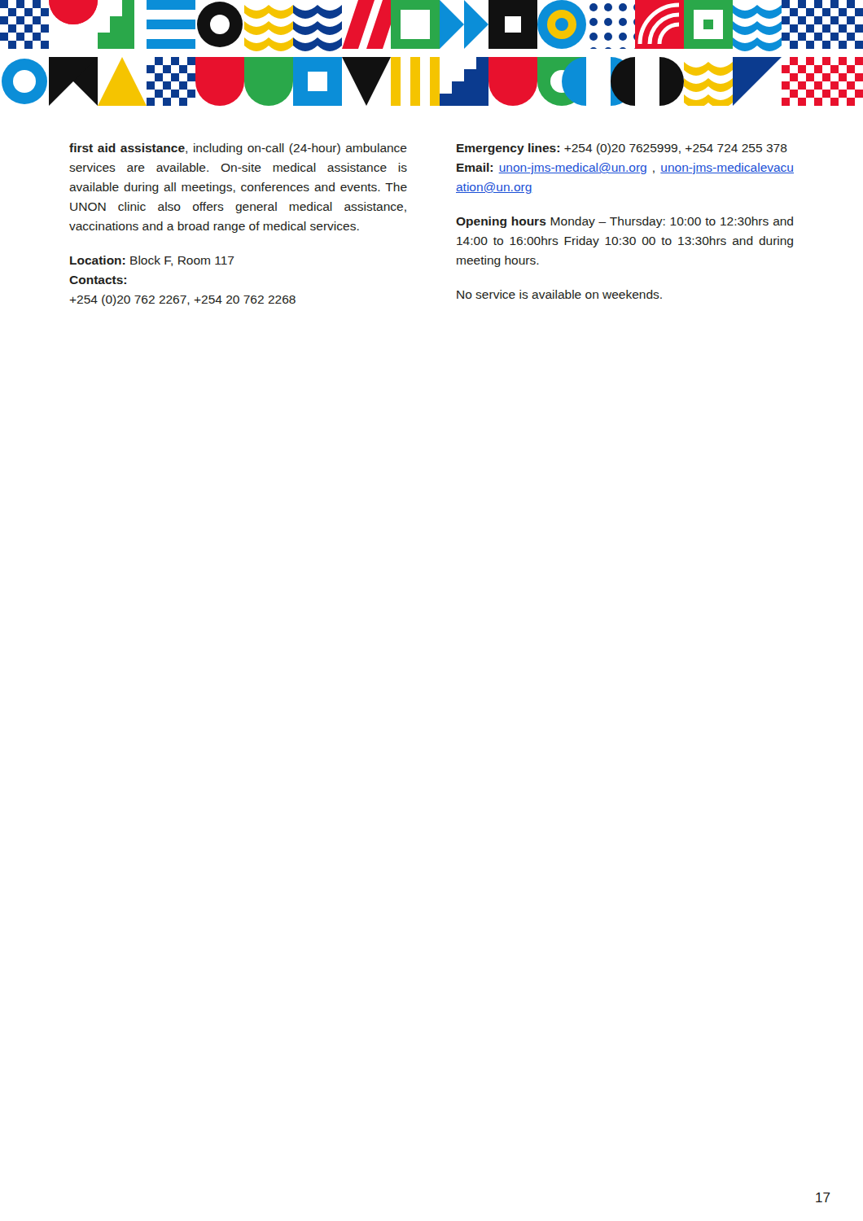first aid assistance, including on-call (24-hour) ambulance services are available. On-site medical assistance is available during all meetings, conferences and events. The UNON clinic also offers general medical assistance, vaccinations and a broad range of medical services.
Location: Block F, Room 117
Contacts:
+254 (0)20 762 2267, +254 20 762 2268
Emergency lines: +254 (0)20 7625999, +254 724 255 378
Email: unon-jms-medical@un.org , unon-jms-medicalevacuation@un.org
Opening hours Monday – Thursday: 10:00 to 12:30hrs and 14:00 to 16:00hrs Friday 10:30 00 to 13:30hrs and during meeting hours.
No service is available on weekends.
17